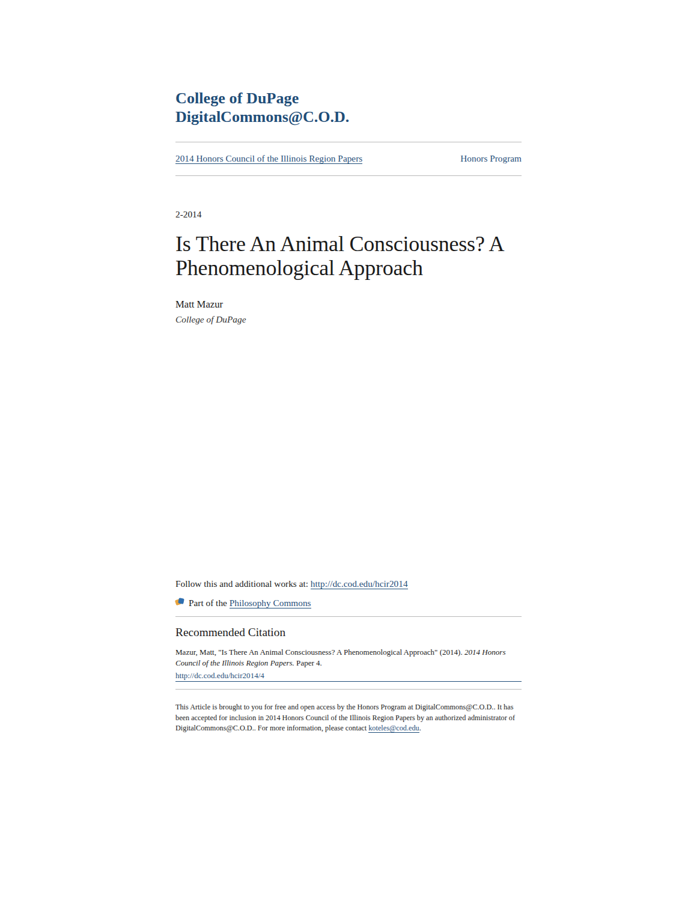College of DuPage
DigitalCommons@C.O.D.
2014 Honors Council of the Illinois Region Papers Honors Program
2-2014
Is There An Animal Consciousness? A
Phenomenological Approach
Matt Mazur
College of DuPage
Follow this and additional works at: http://dc.cod.edu/hcir2014
Part of the Philosophy Commons
Recommended Citation
Mazur, Matt, "Is There An Animal Consciousness? A Phenomenological Approach" (2014). 2014 Honors Council of the Illinois Region Papers. Paper 4. http://dc.cod.edu/hcir2014/4
This Article is brought to you for free and open access by the Honors Program at DigitalCommons@C.O.D.. It has been accepted for inclusion in 2014 Honors Council of the Illinois Region Papers by an authorized administrator of DigitalCommons@C.O.D.. For more information, please contact koteles@cod.edu.